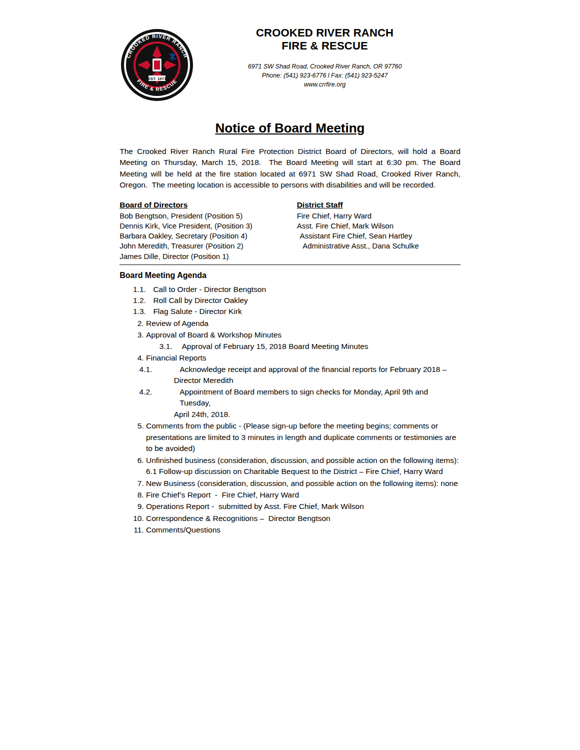CROOKED RIVER RANCH FIRE & RESCUE EST. 1971
CROOKED RIVER RANCH
FIRE & RESCUE
6971 SW Shad Road, Crooked River Ranch, OR 97760
Phone: (541) 923-6776 l Fax: (541) 923-5247
www.crrfire.org
Notice of Board Meeting
The Crooked River Ranch Rural Fire Protection District Board of Directors, will hold a Board Meeting on Thursday, March 15, 2018. The Board Meeting will start at 6:30 pm. The Board Meeting will be held at the fire station located at 6971 SW Shad Road, Crooked River Ranch, Oregon. The meeting location is accessible to persons with disabilities and will be recorded.
| Board of Directors | District Staff |
| --- | --- |
| Bob Bengtson, President (Position 5) | Fire Chief, Harry Ward |
| Dennis Kirk, Vice President, (Position 3) | Asst. Fire Chief, Mark Wilson |
| Barbara Oakley, Secretary (Position 4) | Assistant Fire Chief, Sean Hartley |
| John Meredith, Treasurer (Position 2) | Administrative Asst., Dana Schulke |
| James Dille, Director (Position 1) | |
Board Meeting Agenda
1.1. Call to Order - Director Bengtson
1.2. Roll Call by Director Oakley
1.3. Flag Salute - Director Kirk
Review of Agenda
Approval of Board & Workshop Minutes
3.1. Approval of February 15, 2018 Board Meeting Minutes
Financial Reports
4.1. Acknowledge receipt and approval of the financial reports for February 2018 – Director Meredith
4.2. Appointment of Board members to sign checks for Monday, April 9th and Tuesday, April 24th, 2018.
Comments from the public - (Please sign-up before the meeting begins; comments or presentations are limited to 3 minutes in length and duplicate comments or testimonies are to be avoided)
Unfinished business (consideration, discussion, and possible action on the following items):
6.1 Follow-up discussion on Charitable Bequest to the District – Fire Chief, Harry Ward
New Business (consideration, discussion, and possible action on the following items): none
Fire Chief’s Report - Fire Chief, Harry Ward
Operations Report - submitted by Asst. Fire Chief, Mark Wilson
Correspondence & Recognitions – Director Bengtson
Comments/Questions